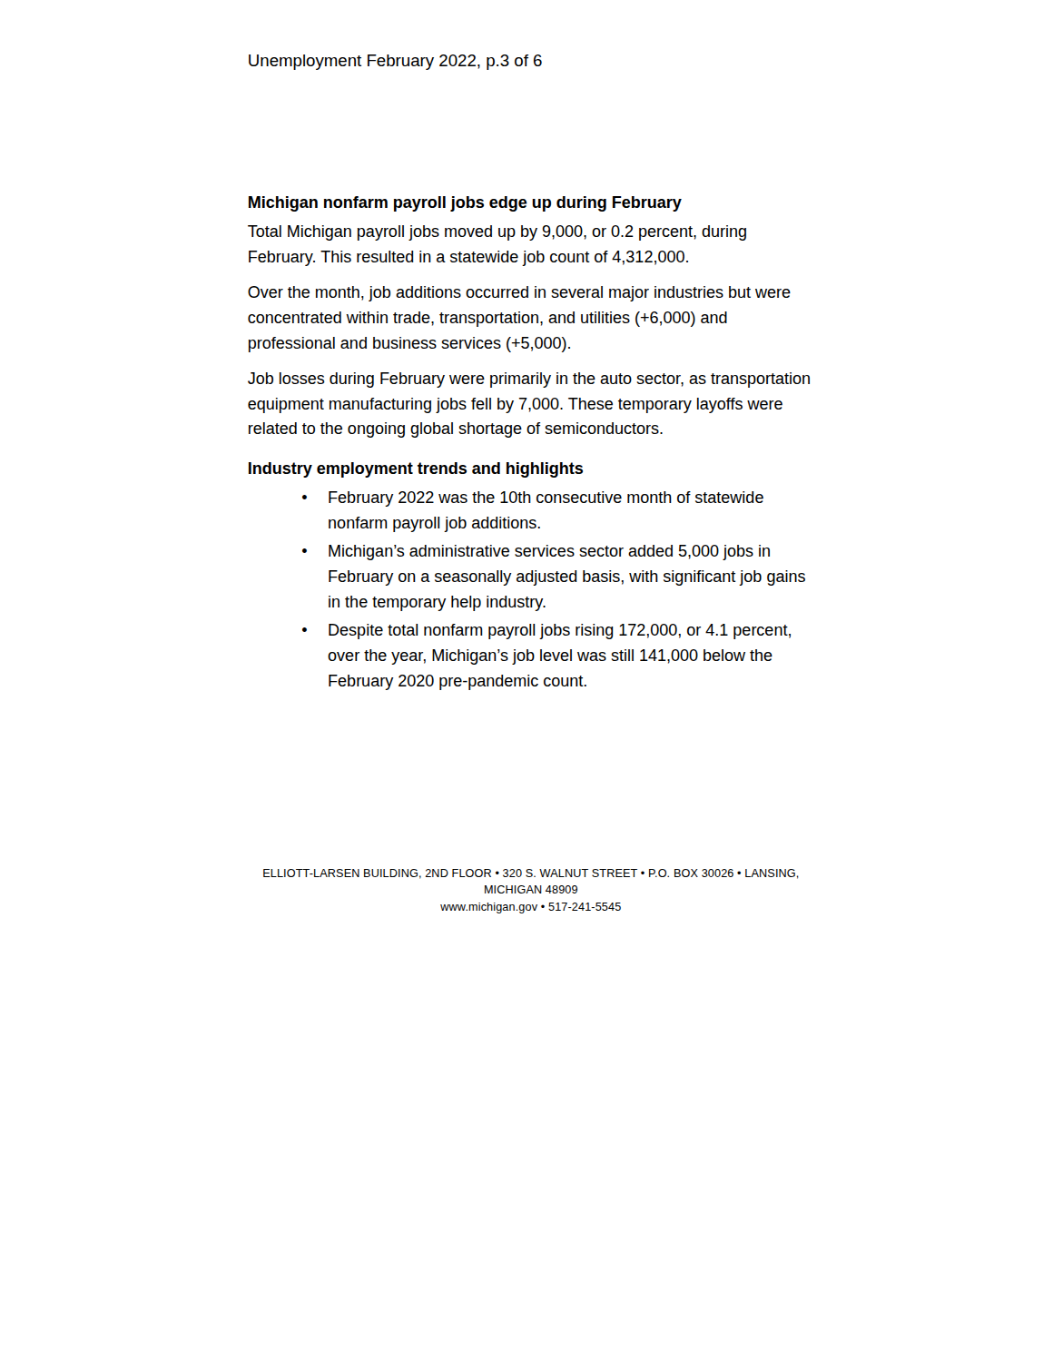Unemployment February 2022, p.3 of 6
Michigan nonfarm payroll jobs edge up during February
Total Michigan payroll jobs moved up by 9,000, or 0.2 percent, during February. This resulted in a statewide job count of 4,312,000.
Over the month, job additions occurred in several major industries but were concentrated within trade, transportation, and utilities (+6,000) and professional and business services (+5,000).
Job losses during February were primarily in the auto sector, as transportation equipment manufacturing jobs fell by 7,000. These temporary layoffs were related to the ongoing global shortage of semiconductors.
Industry employment trends and highlights
February 2022 was the 10th consecutive month of statewide nonfarm payroll job additions.
Michigan’s administrative services sector added 5,000 jobs in February on a seasonally adjusted basis, with significant job gains in the temporary help industry.
Despite total nonfarm payroll jobs rising 172,000, or 4.1 percent, over the year, Michigan’s job level was still 141,000 below the February 2020 pre-pandemic count.
ELLIOTT-LARSEN BUILDING, 2ND FLOOR • 320 S. WALNUT STREET • P.O. BOX 30026 • LANSING, MICHIGAN 48909
www.michigan.gov • 517-241-5545